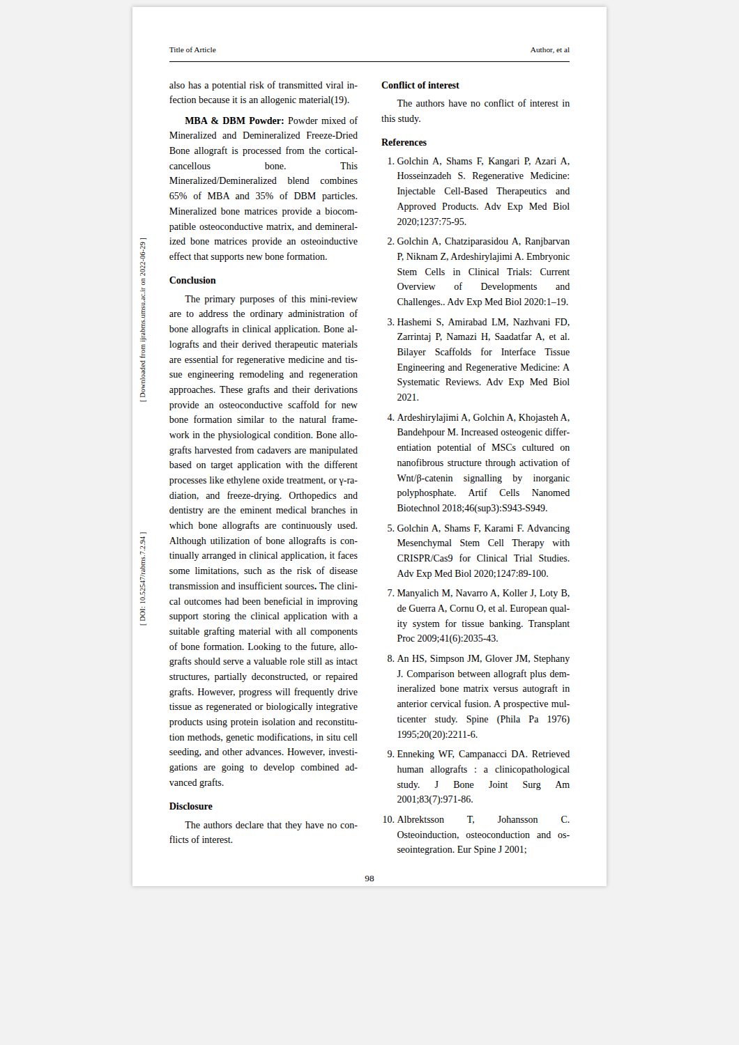Title of Article Author, et al
[ Downloaded from ijrabms.umsu.ac.ir on 2022-06-29 ]
[ DOI: 10.52547/rabms.7.2.94 ]
also has a potential risk of transmitted viral infection because it is an allogenic material(19).
MBA & DBM Powder: Powder mixed of Mineralized and Demineralized Freeze-Dried Bone allograft is processed from the cortical-cancellous bone. This Mineralized/Demineralized blend combines 65% of MBA and 35% of DBM particles. Mineralized bone matrices provide a biocompatible osteoconductive matrix, and demineralized bone matrices provide an osteoinductive effect that supports new bone formation.
Conclusion
The primary purposes of this mini-review are to address the ordinary administration of bone allografts in clinical application. Bone allografts and their derived therapeutic materials are essential for regenerative medicine and tissue engineering remodeling and regeneration approaches. These grafts and their derivations provide an osteoconductive scaffold for new bone formation similar to the natural framework in the physiological condition. Bone allografts harvested from cadavers are manipulated based on target application with the different processes like ethylene oxide treatment, or γ-radiation, and freeze-drying. Orthopedics and dentistry are the eminent medical branches in which bone allografts are continuously used. Although utilization of bone allografts is continually arranged in clinical application, it faces some limitations, such as the risk of disease transmission and insufficient sources. The clinical outcomes had been beneficial in improving support storing the clinical application with a suitable grafting material with all components of bone formation. Looking to the future, allografts should serve a valuable role still as intact structures, partially deconstructed, or repaired grafts. However, progress will frequently drive tissue as regenerated or biologically integrative products using protein isolation and reconstitution methods, genetic modifications, in situ cell seeding, and other advances. However, investigations are going to develop combined advanced grafts.
Disclosure
The authors declare that they have no conflicts of interest.
Conflict of interest
The authors have no conflict of interest in this study.
References
Golchin A, Shams F, Kangari P, Azari A, Hosseinzadeh S. Regenerative Medicine: Injectable Cell-Based Therapeutics and Approved Products. Adv Exp Med Biol 2020;1237:75-95.
Golchin A, Chatziparasidou A, Ranjbarvan P, Niknam Z, Ardeshirylajimi A. Embryonic Stem Cells in Clinical Trials: Current Overview of Developments and Challenges.. Adv Exp Med Biol 2020:1–19.
Hashemi S, Amirabad LM, Nazhvani FD, Zarrintaj P, Namazi H, Saadatfar A, et al. Bilayer Scaffolds for Interface Tissue Engineering and Regenerative Medicine: A Systematic Reviews. Adv Exp Med Biol 2021.
Ardeshirylajimi A, Golchin A, Khojasteh A, Bandehpour M. Increased osteogenic differentiation potential of MSCs cultured on nanofibrous structure through activation of Wnt/β-catenin signalling by inorganic polyphosphate. Artif Cells Nanomed Biotechnol 2018;46(sup3):S943-S949.
Golchin A, Shams F, Karami F. Advancing Mesenchymal Stem Cell Therapy with CRISPR/Cas9 for Clinical Trial Studies. Adv Exp Med Biol 2020;1247:89-100.
Manyalich M, Navarro A, Koller J, Loty B, de Guerra A, Cornu O, et al. European quality system for tissue banking. Transplant Proc 2009;41(6):2035-43.
An HS, Simpson JM, Glover JM, Stephany J. Comparison between allograft plus demineralized bone matrix versus autograft in anterior cervical fusion. A prospective multicenter study. Spine (Phila Pa 1976) 1995;20(20):2211-6.
Enneking WF, Campanacci DA. Retrieved human allografts : a clinicopathological study. J Bone Joint Surg Am 2001;83(7):971-86.
Albrektsson T, Johansson C. Osteoinduction, osteoconduction and osseointegration. Eur Spine J 2001;
98